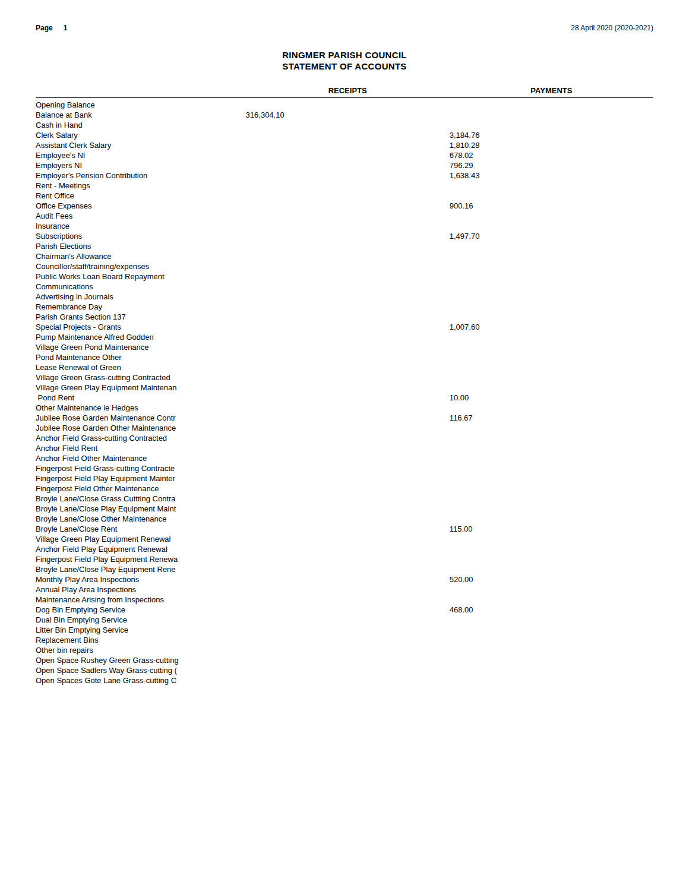Page1
28 April 2020 (2020-2021)
RINGMER PARISH COUNCIL
STATEMENT OF ACCOUNTS
| | RECEIPTS | PAYMENTS |
| --- | --- | --- |
| Opening Balance | | |
| Balance at Bank | 316,304.10 | |
| Cash in Hand | | |
| Clerk Salary | | 3,184.76 |
| Assistant Clerk Salary | | 1,810.28 |
| Employee's NI | | 678.02 |
| Employers NI | | 796.29 |
| Employer's Pension Contribution | | 1,638.43 |
| Rent - Meetings | | |
| Rent Office | | |
| Office Expenses | | 900.16 |
| Audit Fees | | |
| Insurance | | |
| Subscriptions | | 1,497.70 |
| Parish Elections | | |
| Chairman's Allowance | | |
| Councillor/staff/training/expenses | | |
| Public Works Loan Board Repayment | | |
| Communications | | |
| Advertising in Journals | | |
| Remembrance Day | | |
| Parish Grants Section 137 | | |
| Special Projects - Grants | | 1,007.60 |
| Pump Maintenance Alfred Godden | | |
| Village Green Pond Maintenance | | |
| Pond Maintenance Other | | |
| Lease Renewal of Green | | |
| Village Green Grass-cutting Contracted | | |
| Village Green Play Equipment Maintenan | | |
| Pond Rent | | 10.00 |
| Other Maintenance ie Hedges | | |
| Jubilee Rose Garden Maintenance Contr | | 116.67 |
| Jubilee Rose Garden Other Maintenance | | |
| Anchor Field Grass-cutting Contracted | | |
| Anchor Field Rent | | |
| Anchor Field Other Maintenance | | |
| Fingerpost Field Grass-cutting Contracte | | |
| Fingerpost Field Play Equipment Mainter | | |
| Fingerpost Field Other Maintenance | | |
| Broyle Lane/Close Grass Cuttting Contra | | |
| Broyle Lane/Close Play Equipment Maint | | |
| Broyle Lane/Close Other Maintenance | | |
| Broyle Lane/Close Rent | | 115.00 |
| Village Green Play Equipment Renewal | | |
| Anchor Field Play Equipment Renewal | | |
| Fingerpost Field Play Equipment Renewa | | |
| Broyle Lane/Close Play Equipment Rene | | |
| Monthly Play Area Inspections | | 520.00 |
| Annual Play Area Inspections | | |
| Maintenance Arising from Inspections | | |
| Dog Bin Emptying Service | | 468.00 |
| Dual Bin Emptying Service | | |
| Litter Bin Emptying Service | | |
| Replacement Bins | | |
| Other bin repairs | | |
| Open Space Rushey Green Grass-cutting | | |
| Open Space Sadlers Way Grass-cutting ( | | |
| Open Spaces Gote Lane Grass-cutting C | | |